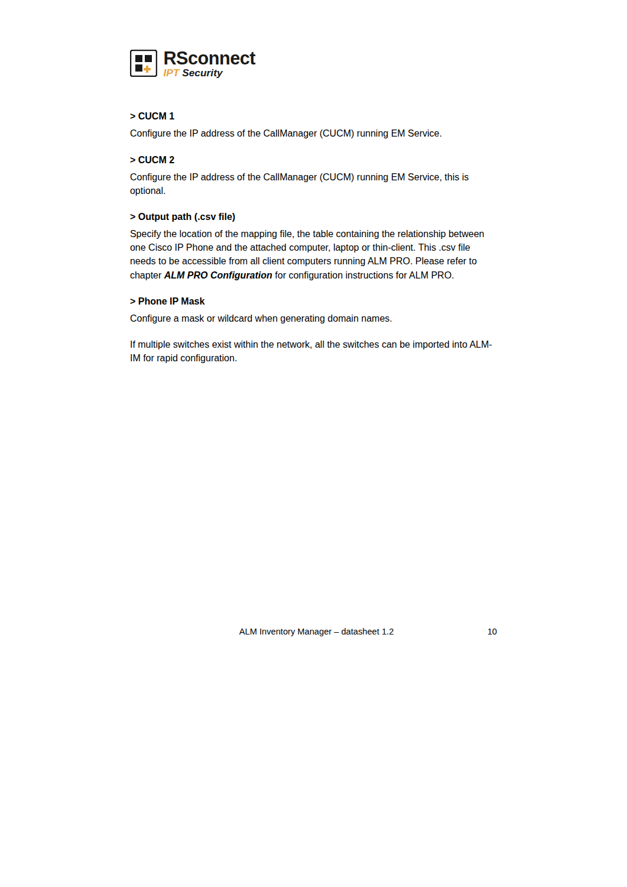RSconnect
IPT Security
> CUCM 1
Configure the IP address of the CallManager (CUCM) running EM Service.
> CUCM 2
Configure the IP address of the CallManager (CUCM) running EM Service, this is optional.
> Output path (.csv file)
Specify the location of the mapping file, the table containing the relationship between one Cisco IP Phone and the attached computer, laptop or thin-client. This .csv file needs to be accessible from all client computers running ALM PRO. Please refer to chapter ALM PRO Configuration for configuration instructions for ALM PRO.
> Phone IP Mask
Configure a mask or wildcard when generating domain names.
If multiple switches exist within the network, all the switches can be imported into ALM-IM for rapid configuration.
ALM Inventory Manager – datasheet 1.2 10